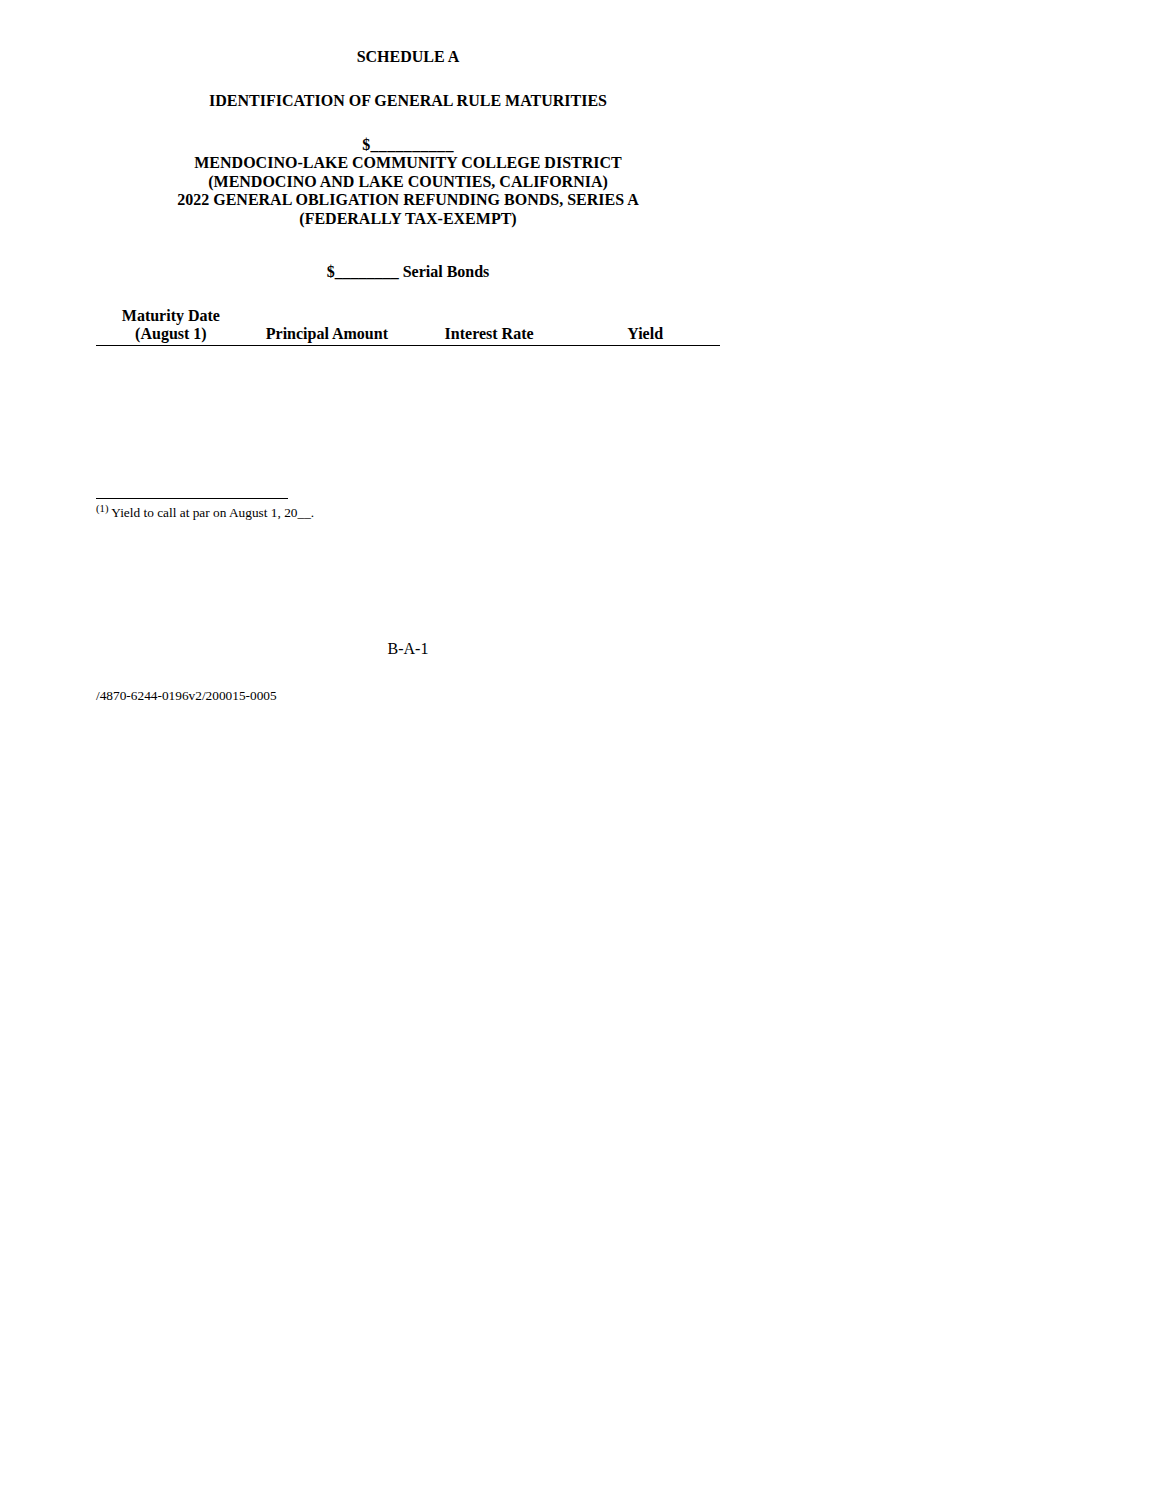SCHEDULE A
IDENTIFICATION OF GENERAL RULE MATURITIES
$__________
MENDOCINO-LAKE COMMUNITY COLLEGE DISTRICT
(MENDOCINO AND LAKE COUNTIES, CALIFORNIA)
2022 GENERAL OBLIGATION REFUNDING BONDS, SERIES A
(FEDERALLY TAX-EXEMPT)
$________ Serial Bonds
| Maturity Date (August 1) | Principal Amount | Interest Rate | Yield |
| --- | --- | --- | --- |
(1) Yield to call at par on August 1, 20__.
B-A-1
/4870-6244-0196v2/200015-0005